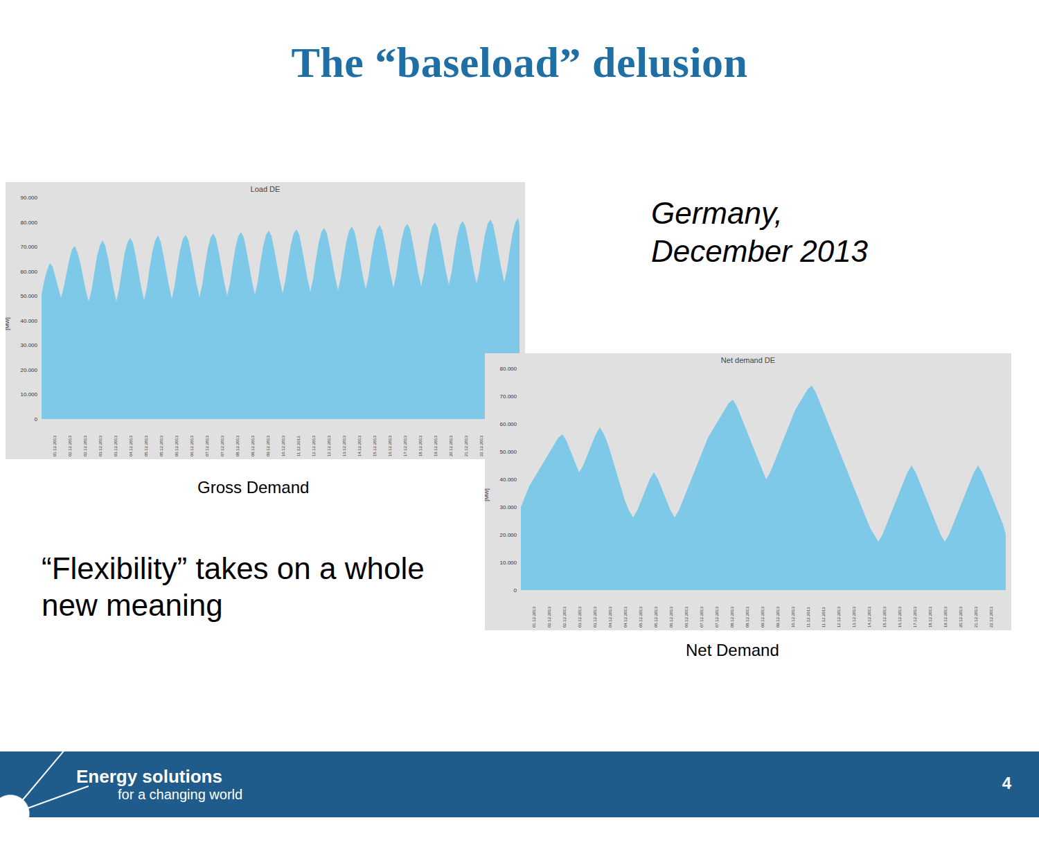The “baseload” delusion
Load DE
[MW]
90.000 80.000 70.000 60.000 50.000 40.000 30.000 20.000 10.000 0
01.12.2013 01.12.2013 02.12.2013 02.12.2013 03.12.2013 03.12.2013 04.12.2013 05.12.2013 05.12.2013 06.12.2013 06.12.2013 07.12.2013 07.12.2013 08.12.2013 08.12.2013 09.12.2013 10.12.2013 11.12.2013 12.12.2013 12.12.2013 13.12.2013 14.12.2013 15.12.2013 16.12.2013 17.12.2013 18.12.2013 19.12.2013 20.12.2013 21.12.2013 22.12.2013 23.12.2013 24.12.2013
Net demand DE
[MW]
80.000 70.000 60.000 50.000 40.000 30.000 20.000 10.000 0
01.12.2013 01.12.2013 02.12.2013 02.12.2013 03.12.2013 03.12.2013 04.12.2013 04.12.2013 05.12.2013 05.12.2013 06.12.2013 06.12.2013 07.12.2013 07.12.2013 08.12.2013 08.12.2013 09.12.2013 09.12.2013 10.12.2013 11.12.2013 11.12.2013 12.12.2013 13.12.2013 14.12.2013 15.12.2013 16.12.2013 17.12.2013 18.12.2013 19.12.2013 20.12.2013 21.12.2013 22.12.2013
Germany,
December 2013
Gross Demand
Net Demand
“Flexibility” takes on a whole new meaning
Energy solutions
for a changing world
4